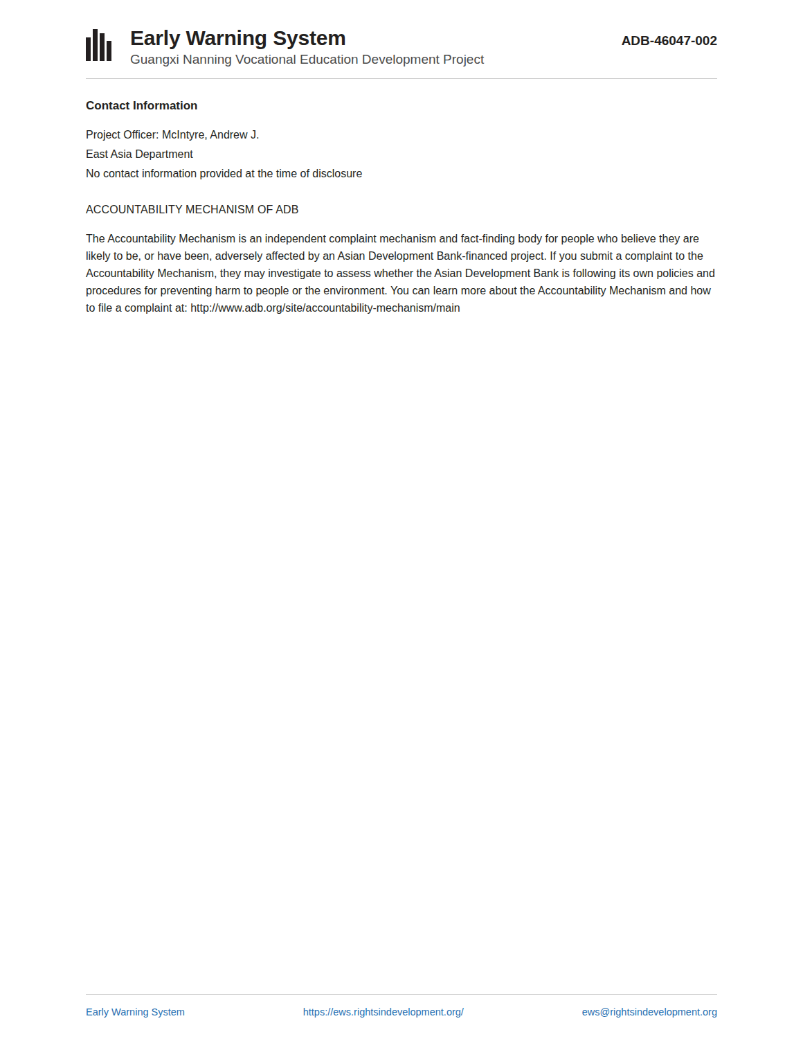Early Warning System
Guangxi Nanning Vocational Education Development Project
ADB-46047-002
Contact Information
Project Officer: McIntyre, Andrew J.
East Asia Department
No contact information provided at the time of disclosure
ACCOUNTABILITY MECHANISM OF ADB
The Accountability Mechanism is an independent complaint mechanism and fact-finding body for people who believe they are likely to be, or have been, adversely affected by an Asian Development Bank-financed project. If you submit a complaint to the Accountability Mechanism, they may investigate to assess whether the Asian Development Bank is following its own policies and procedures for preventing harm to people or the environment. You can learn more about the Accountability Mechanism and how to file a complaint at: http://www.adb.org/site/accountability-mechanism/main
Early Warning System
https://ews.rightsindevelopment.org/
ews@rightsindevelopment.org